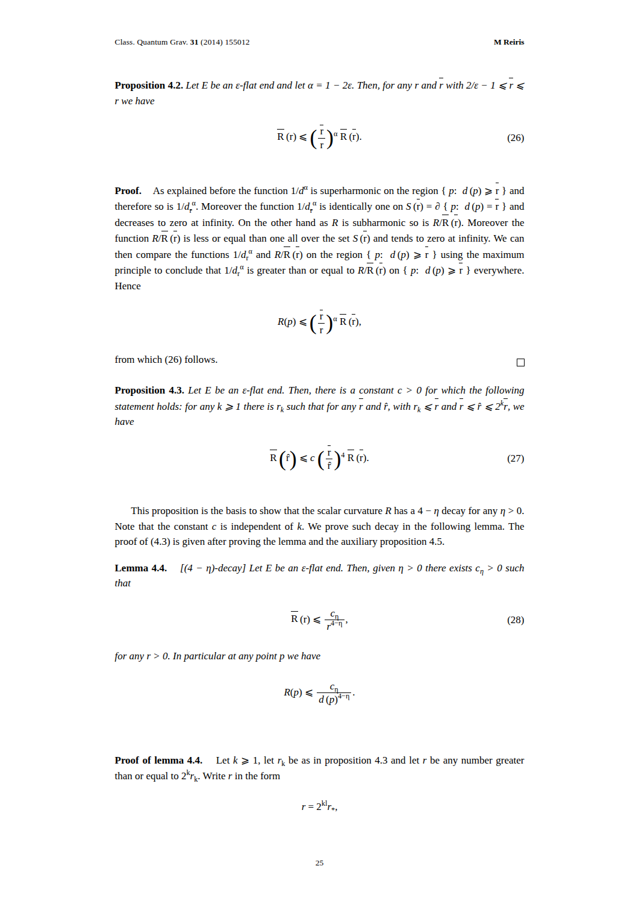Class. Quantum Grav. 31 (2014) 155012
M Reiris
Proposition 4.2. Let E be an ε-flat end and let α = 1 − 2ε. Then, for any r and r with 2/ε − 1 ⩽ r ⩽ r we have
R (r) ⩽ (rr)α R (r). (26)
Proof. As explained before the function 1/dα is superharmonic on the region { p: d (p) ⩾ r } and therefore so is 1/drα. Moreover the function 1/drα is identically one on S (r) = ∂ { p: d (p) = r } and decreases to zero at infinity. On the other hand as R is subharmonic so is R/R (r). Moreover the function R/R (r) is less or equal than one all over the set S (r) and tends to zero at infinity. We can then compare the functions 1/drα and R/R (r) on the region { p: d (p) ⩾ r } using the maximum principle to conclude that 1/drα is greater than or equal to R/R (r) on { p: d (p) ⩾ r } everywhere. Hence
R(p) ⩽ (rr)α R (r),
from which (26) follows.
Proposition 4.3. Let E be an ε-flat end. Then, there is a constant c > 0 for which the following statement holds: for any k ⩾ 1 there is rk such that for any r and r̂, with rk ⩽ r and r ⩽ r̂ ⩽ 2kr, we have
R (r̂) ⩽ c (rr̂)4 R (r). (27)
This proposition is the basis to show that the scalar curvature R has a 4 − η decay for any η > 0. Note that the constant c is independent of k. We prove such decay in the following lemma. The proof of (4.3) is given after proving the lemma and the auxiliary proposition 4.5.
Lemma 4.4. [(4 − η)-decay] Let E be an ε-flat end. Then, given η > 0 there exists cη > 0 such that
R (r) ⩽ cη r4−η, (28)
for any r > 0. In particular at any point p we have
R(p) ⩽ cη d (p)4−η.
Proof of lemma 4.4. Let k ⩾ 1, let rk be as in proposition 4.3 and let r be any number greater than or equal to 2krk. Write r in the form
r = 2klr*,
25